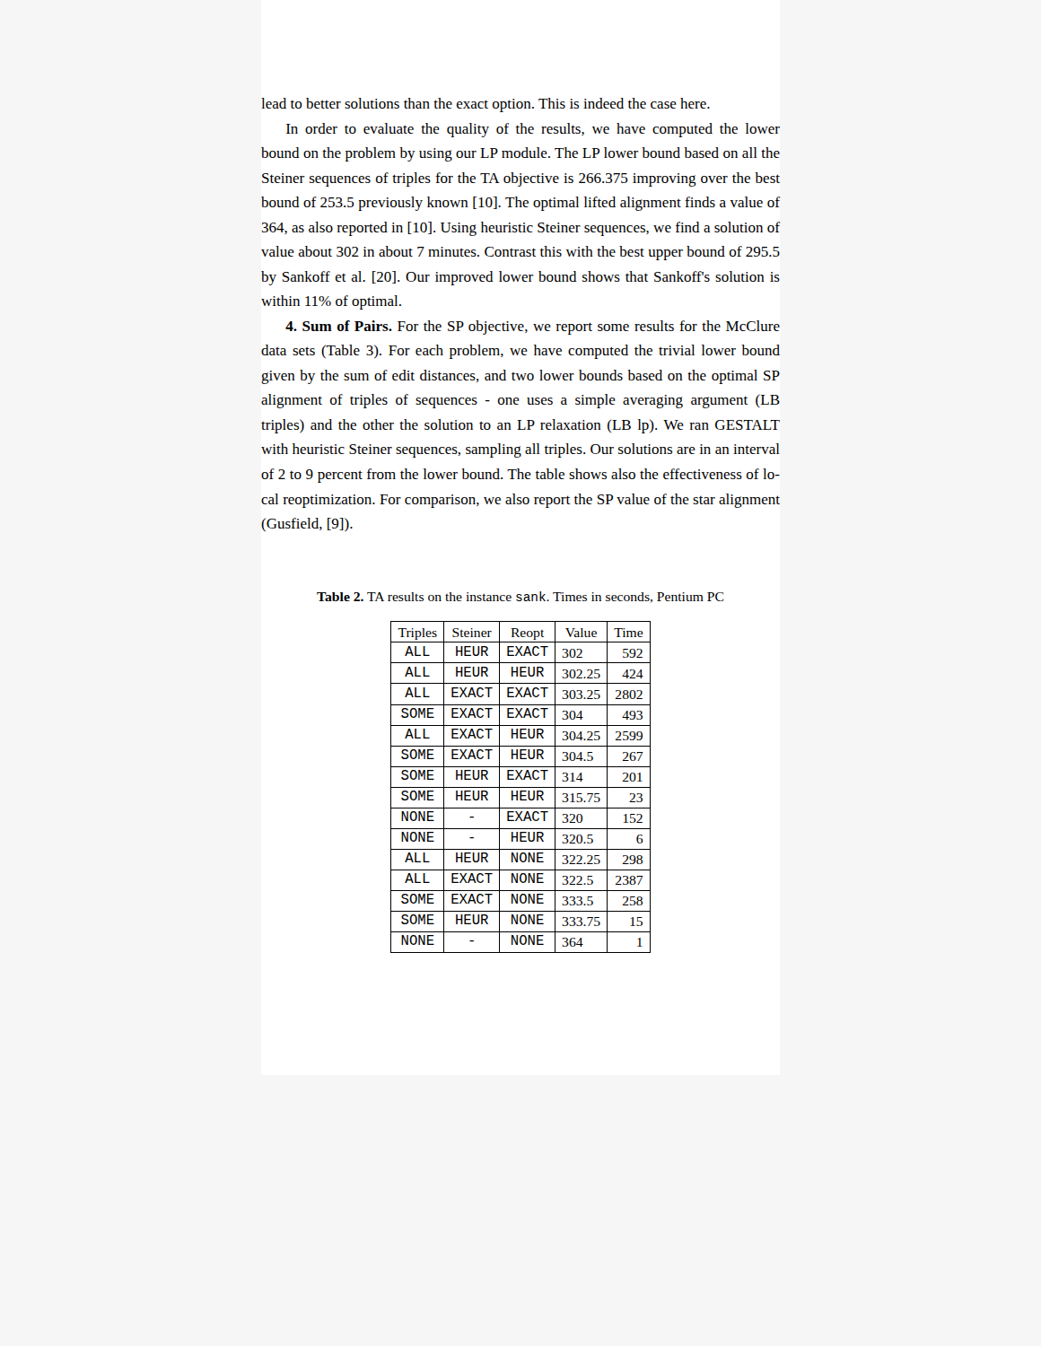lead to better solutions than the exact option. This is indeed the case here.
In order to evaluate the quality of the results, we have computed the lower bound on the problem by using our LP module. The LP lower bound based on all the Steiner sequences of triples for the TA objective is 266.375 improving over the best bound of 253.5 previously known [10]. The optimal lifted alignment finds a value of 364, as also reported in [10]. Using heuristic Steiner sequences, we find a solution of value about 302 in about 7 minutes. Contrast this with the best upper bound of 295.5 by Sankoff et al. [20]. Our improved lower bound shows that Sankoff's solution is within 11% of optimal.
4. Sum of Pairs. For the SP objective, we report some results for the McClure data sets (Table 3). For each problem, we have computed the trivial lower bound given by the sum of edit distances, and two lower bounds based on the optimal SP alignment of triples of sequences - one uses a simple averaging argument (LB triples) and the other the solution to an LP relaxation (LB lp). We ran GESTALT with heuristic Steiner sequences, sampling all triples. Our solutions are in an interval of 2 to 9 percent from the lower bound. The table shows also the effectiveness of local reoptimization. For comparison, we also report the SP value of the star alignment (Gusfield, [9]).
Table 2. TA results on the instance sank. Times in seconds, Pentium PC
| Triples | Steiner | Reopt | Value | Time |
| --- | --- | --- | --- | --- |
| ALL | HEUR | EXACT | 302 | 592 |
| ALL | HEUR | HEUR | 302.25 | 424 |
| ALL | EXACT | EXACT | 303.25 | 2802 |
| SOME | EXACT | EXACT | 304 | 493 |
| ALL | EXACT | HEUR | 304.25 | 2599 |
| SOME | EXACT | HEUR | 304.5 | 267 |
| SOME | HEUR | EXACT | 314 | 201 |
| SOME | HEUR | HEUR | 315.75 | 23 |
| NONE | - | EXACT | 320 | 152 |
| NONE | - | HEUR | 320.5 | 6 |
| ALL | HEUR | NONE | 322.25 | 298 |
| ALL | EXACT | NONE | 322.5 | 2387 |
| SOME | EXACT | NONE | 333.5 | 258 |
| SOME | HEUR | NONE | 333.75 | 15 |
| NONE | - | NONE | 364 | 1 |